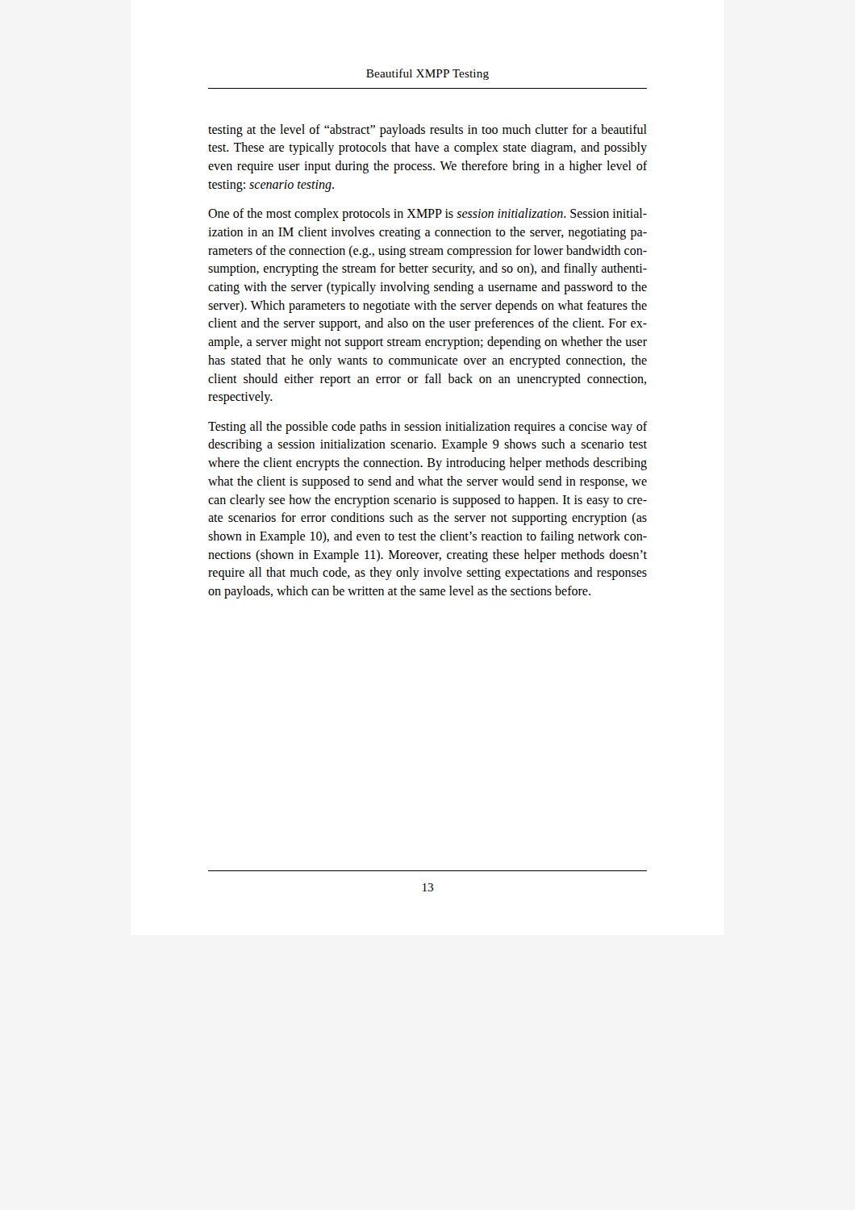Beautiful XMPP Testing
testing at the level of “abstract” payloads results in too much clutter for a beautiful test. These are typically protocols that have a complex state diagram, and possibly even require user input during the process. We therefore bring in a higher level of testing: scenario testing.
One of the most complex protocols in XMPP is session initialization. Session initialization in an IM client involves creating a connection to the server, negotiating parameters of the connection (e.g., using stream compression for lower bandwidth consumption, encrypting the stream for better security, and so on), and finally authenticating with the server (typically involving sending a username and password to the server). Which parameters to negotiate with the server depends on what features the client and the server support, and also on the user preferences of the client. For example, a server might not support stream encryption; depending on whether the user has stated that he only wants to communicate over an encrypted connection, the client should either report an error or fall back on an unencrypted connection, respectively.
Testing all the possible code paths in session initialization requires a concise way of describing a session initialization scenario. Example 9 shows such a scenario test where the client encrypts the connection. By introducing helper methods describing what the client is supposed to send and what the server would send in response, we can clearly see how the encryption scenario is supposed to happen. It is easy to create scenarios for error conditions such as the server not supporting encryption (as shown in Example 10), and even to test the client’s reaction to failing network connections (shown in Example 11). Moreover, creating these helper methods doesn’t require all that much code, as they only involve setting expectations and responses on payloads, which can be written at the same level as the sections before.
13